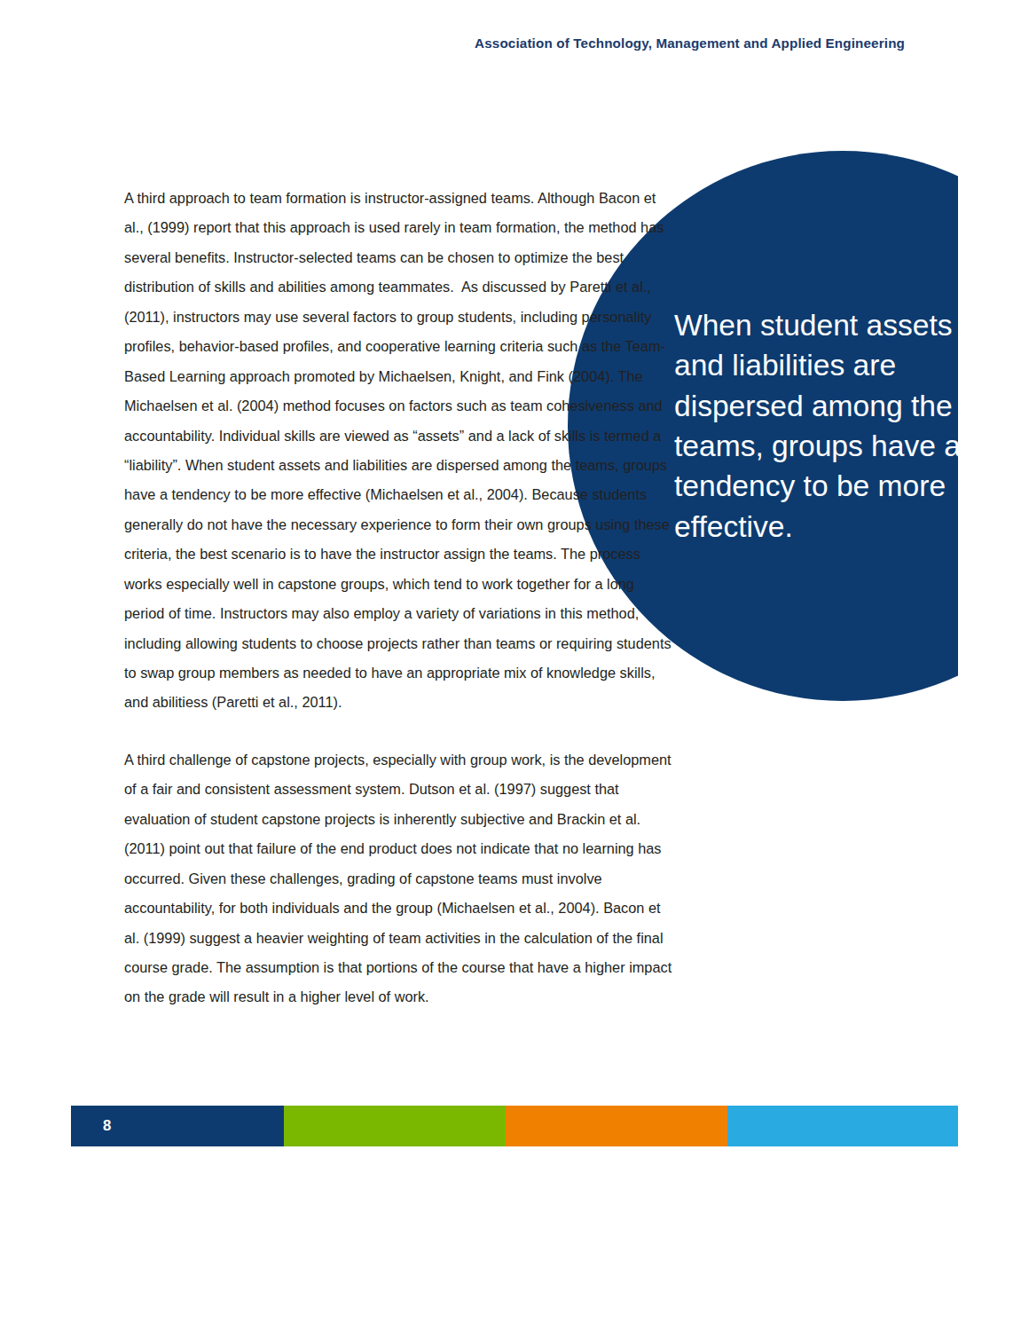Association of Technology, Management and Applied Engineering
When student assets and liabilities are dispersed among the teams, groups have a tendency to be more effective.
A third approach to team formation is instructor-assigned teams. Although Bacon et al., (1999) report that this approach is used rarely in team formation, the method has several benefits. Instructor-selected teams can be chosen to optimize the best distribution of skills and abilities among teammates. As discussed by Paretti et al., (2011), instructors may use several factors to group students, including personality profiles, behavior-based profiles, and cooperative learning criteria such as the Team-Based Learning approach promoted by Michaelsen, Knight, and Fink (2004). The Michaelsen et al. (2004) method focuses on factors such as team cohesiveness and accountability. Individual skills are viewed as “assets” and a lack of skills is termed a “liability”. When student assets and liabilities are dispersed among the teams, groups have a tendency to be more effective (Michaelsen et al., 2004). Because students generally do not have the necessary experience to form their own groups using these criteria, the best scenario is to have the instructor assign the teams. The process works especially well in capstone groups, which tend to work together for a long period of time. Instructors may also employ a variety of variations in this method, including allowing students to choose projects rather than teams or requiring students to swap group members as needed to have an appropriate mix of knowledge skills, and abilitiess (Paretti et al., 2011).
A third challenge of capstone projects, especially with group work, is the development of a fair and consistent assessment system. Dutson et al. (1997) suggest that evaluation of student capstone projects is inherently subjective and Brackin et al. (2011) point out that failure of the end product does not indicate that no learning has occurred. Given these challenges, grading of capstone teams must involve accountability, for both individuals and the group (Michaelsen et al., 2004). Bacon et al. (1999) suggest a heavier weighting of team activities in the calculation of the final course grade. The assumption is that portions of the course that have a higher impact on the grade will result in a higher level of work.
8